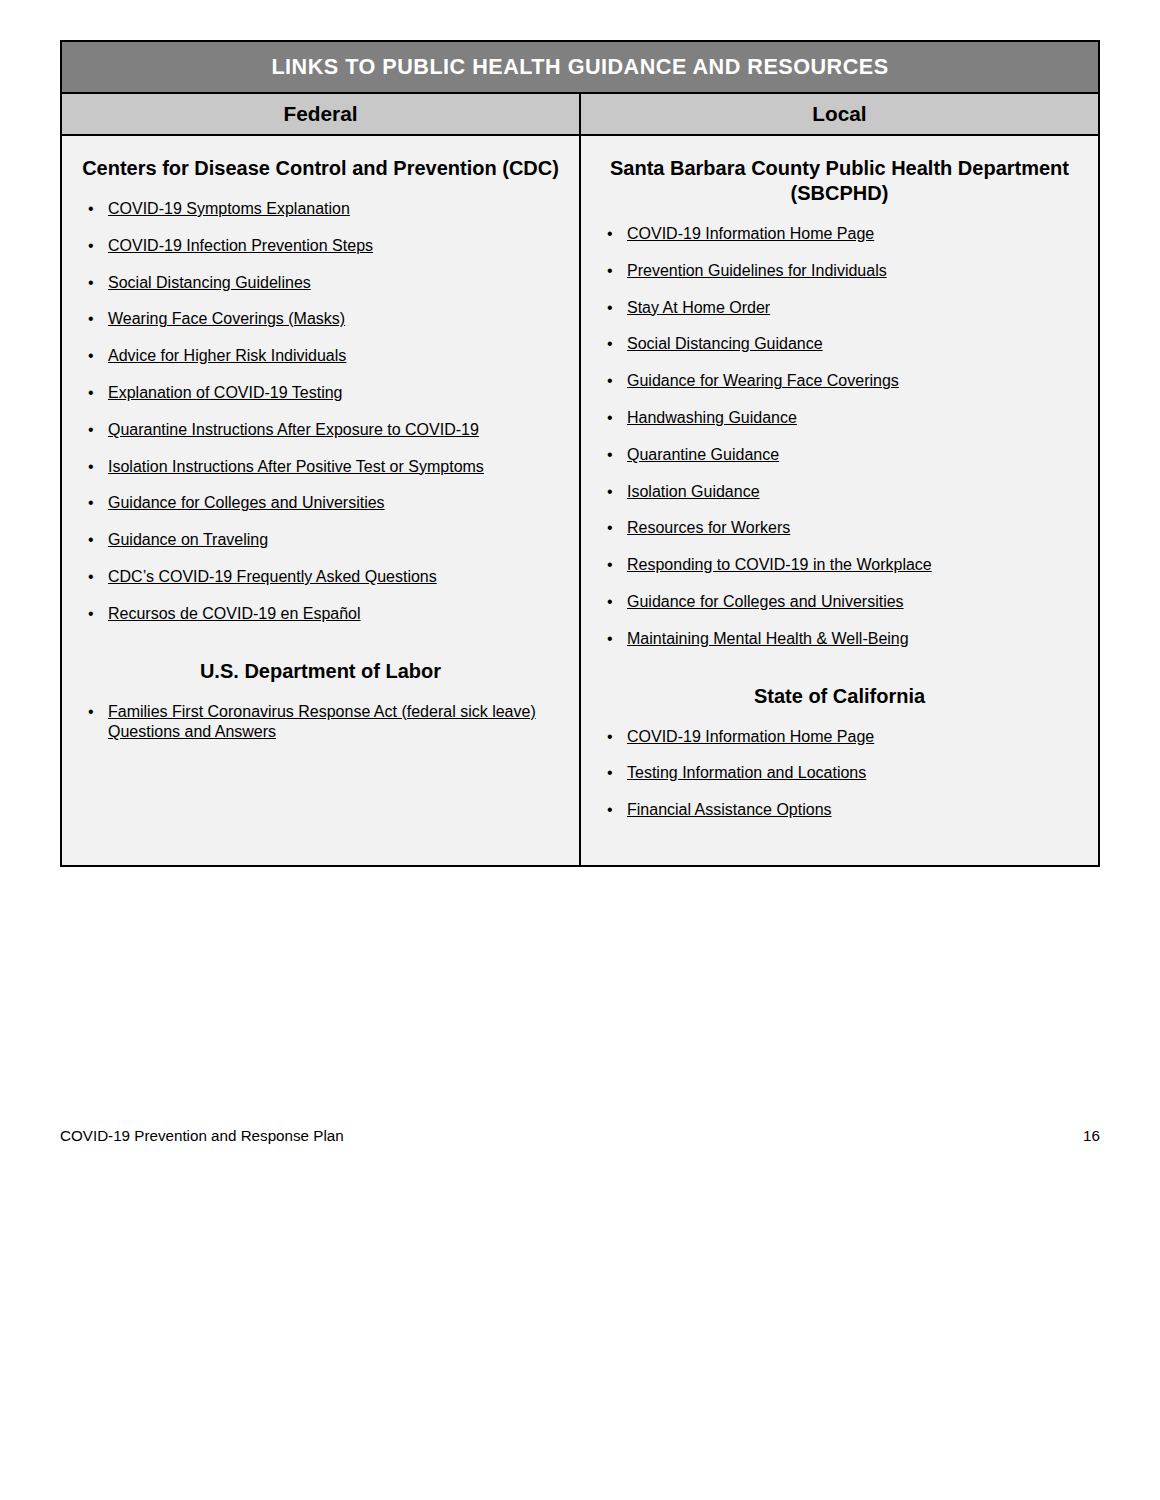| LINKS TO PUBLIC HEALTH GUIDANCE AND RESOURCES |
| --- |
| Federal | Local |
| Centers for Disease Control and Prevention (CDC) COVID-19 Symptoms Explanation COVID-19 Infection Prevention Steps Social Distancing Guidelines Wearing Face Coverings (Masks) Advice for Higher Risk Individuals Explanation of COVID-19 Testing Quarantine Instructions After Exposure to COVID-19 Isolation Instructions After Positive Test or Symptoms Guidance for Colleges and Universities Guidance on Traveling CDC’s COVID-19 Frequently Asked Questions Recursos de COVID-19 en Español U.S. Department of Labor Families First Coronavirus Response Act (federal sick leave) Questions and Answers | Santa Barbara County Public Health Department (SBCPHD) COVID-19 Information Home Page Prevention Guidelines for Individuals Stay At Home Order Social Distancing Guidance Guidance for Wearing Face Coverings Handwashing Guidance Quarantine Guidance Isolation Guidance Resources for Workers Responding to COVID-19 in the Workplace Guidance for Colleges and Universities Maintaining Mental Health & Well-Being State of California COVID-19 Information Home Page Testing Information and Locations Financial Assistance Options |
COVID-19 Prevention and Response Plan 16